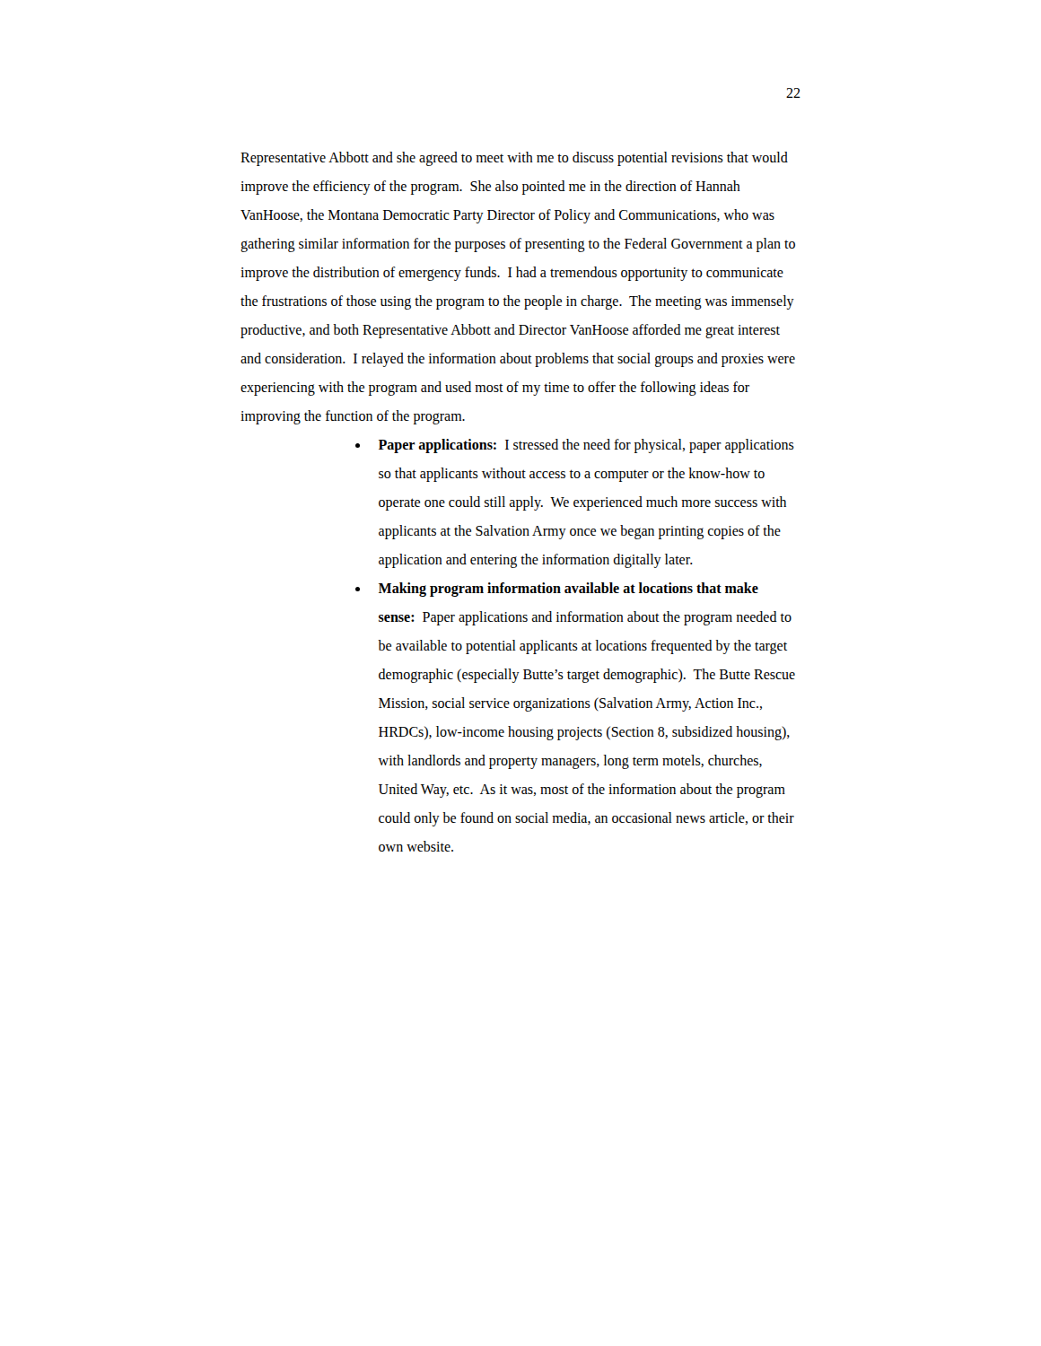22
Representative Abbott and she agreed to meet with me to discuss potential revisions that would improve the efficiency of the program. She also pointed me in the direction of Hannah VanHoose, the Montana Democratic Party Director of Policy and Communications, who was gathering similar information for the purposes of presenting to the Federal Government a plan to improve the distribution of emergency funds. I had a tremendous opportunity to communicate the frustrations of those using the program to the people in charge. The meeting was immensely productive, and both Representative Abbott and Director VanHoose afforded me great interest and consideration. I relayed the information about problems that social groups and proxies were experiencing with the program and used most of my time to offer the following ideas for improving the function of the program.
Paper applications: I stressed the need for physical, paper applications so that applicants without access to a computer or the know-how to operate one could still apply. We experienced much more success with applicants at the Salvation Army once we began printing copies of the application and entering the information digitally later.
Making program information available at locations that make sense: Paper applications and information about the program needed to be available to potential applicants at locations frequented by the target demographic (especially Butte’s target demographic). The Butte Rescue Mission, social service organizations (Salvation Army, Action Inc., HRDCs), low-income housing projects (Section 8, subsidized housing), with landlords and property managers, long term motels, churches, United Way, etc. As it was, most of the information about the program could only be found on social media, an occasional news article, or their own website.